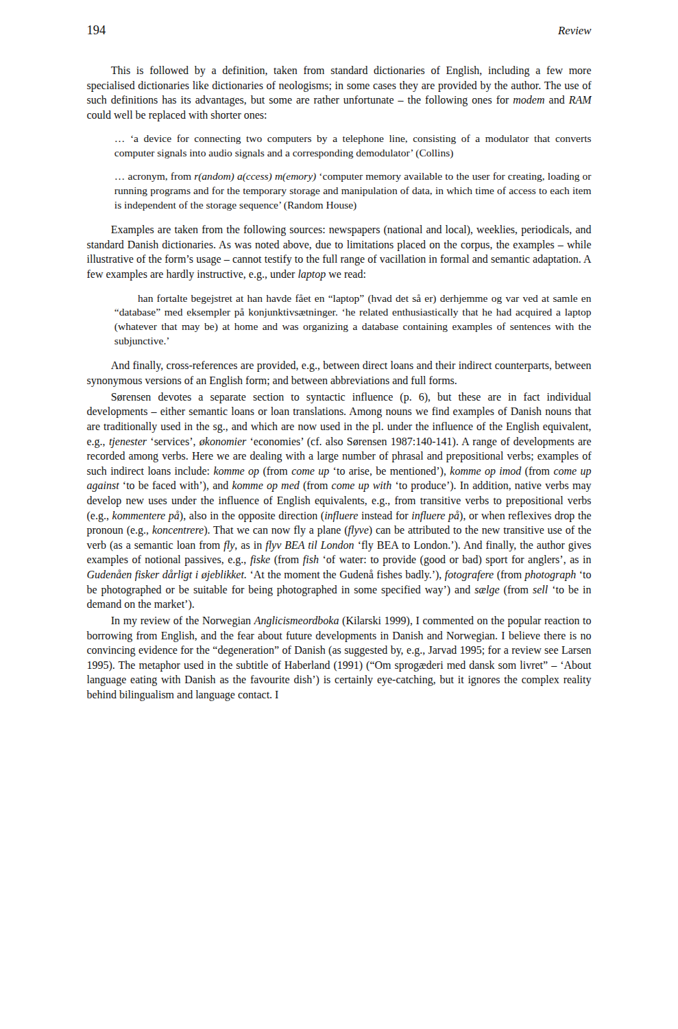194 Review
This is followed by a definition, taken from standard dictionaries of English, including a few more specialised dictionaries like dictionaries of neologisms; in some cases they are provided by the author. The use of such definitions has its advantages, but some are rather unfortunate – the following ones for modem and RAM could well be replaced with shorter ones:
… ‘a device for connecting two computers by a telephone line, consisting of a modulator that converts computer signals into audio signals and a corresponding demodulator’ (Collins)
… acronym, from r(andom) a(ccess) m(emory) ‘computer memory available to the user for creating, loading or running programs and for the temporary storage and manipulation of data, in which time of access to each item is independent of the storage sequence’ (Random House)
Examples are taken from the following sources: newspapers (national and local), weeklies, periodicals, and standard Danish dictionaries. As was noted above, due to limitations placed on the corpus, the examples – while illustrative of the form’s usage – cannot testify to the full range of vacillation in formal and semantic adaptation. A few examples are hardly instructive, e.g., under laptop we read:
han fortalte begejstret at han havde fået en “laptop” (hvad det så er) derhjemme og var ved at samle en “database” med eksempler på konjunktivsætninger. ‘he related enthusiastically that he had acquired a laptop (whatever that may be) at home and was organizing a database containing examples of sentences with the subjunctive.’
And finally, cross-references are provided, e.g., between direct loans and their indirect counterparts, between synonymous versions of an English form; and between abbreviations and full forms.
Sørensen devotes a separate section to syntactic influence (p. 6), but these are in fact individual developments – either semantic loans or loan translations. Among nouns we find examples of Danish nouns that are traditionally used in the sg., and which are now used in the pl. under the influence of the English equivalent, e.g., tjenester ‘services’, økonomier ‘economies’ (cf. also Sørensen 1987:140-141). A range of developments are recorded among verbs. Here we are dealing with a large number of phrasal and prepositional verbs; examples of such indirect loans include: komme op (from come up ‘to arise, be mentioned’), komme op imod (from come up against ‘to be faced with’), and komme op med (from come up with ‘to produce’). In addition, native verbs may develop new uses under the influence of English equivalents, e.g., from transitive verbs to prepositional verbs (e.g., kommentere på), also in the opposite direction (influere instead for influere på), or when reflexives drop the pronoun (e.g., koncentrere). That we can now fly a plane (flyve) can be attributed to the new transitive use of the verb (as a semantic loan from fly, as in flyv BEA til London ‘fly BEA to London.’). And finally, the author gives examples of notional passives, e.g., fiske (from fish ‘of water: to provide (good or bad) sport for anglers’, as in Gudenåen fisker dårligt i øjeblikket. ‘At the moment the Gudenå fishes badly.’), fotografere (from photograph ‘to be photographed or be suitable for being photographed in some specified way’) and sælge (from sell ‘to be in demand on the market’).
In my review of the Norwegian Anglicismeordboka (Kilarski 1999), I commented on the popular reaction to borrowing from English, and the fear about future developments in Danish and Norwegian. I believe there is no convincing evidence for the “degeneration” of Danish (as suggested by, e.g., Jarvad 1995; for a review see Larsen 1995). The metaphor used in the subtitle of Haberland (1991) (“Om sprogæderi med dansk som livret” – ‘About language eating with Danish as the favourite dish’) is certainly eye-catching, but it ignores the complex reality behind bilingualism and language contact. I